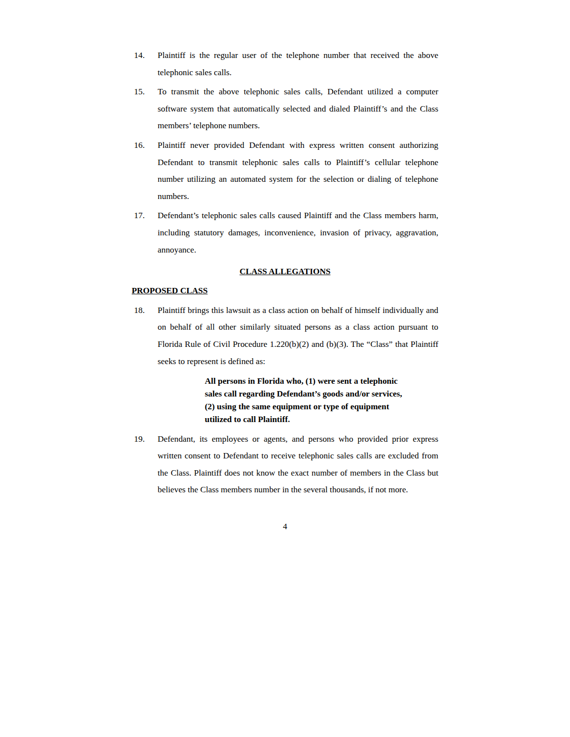Plaintiff is the regular user of the telephone number that received the above telephonic sales calls.
To transmit the above telephonic sales calls, Defendant utilized a computer software system that automatically selected and dialed Plaintiff’s and the Class members’ telephone numbers.
Plaintiff never provided Defendant with express written consent authorizing Defendant to transmit telephonic sales calls to Plaintiff’s cellular telephone number utilizing an automated system for the selection or dialing of telephone numbers.
Defendant’s telephonic sales calls caused Plaintiff and the Class members harm, including statutory damages, inconvenience, invasion of privacy, aggravation, annoyance.
CLASS ALLEGATIONS
PROPOSED CLASS
Plaintiff brings this lawsuit as a class action on behalf of himself individually and on behalf of all other similarly situated persons as a class action pursuant to Florida Rule of Civil Procedure 1.220(b)(2) and (b)(3). The “Class” that Plaintiff seeks to represent is defined as:
All persons in Florida who, (1) were sent a telephonic sales call regarding Defendant’s goods and/or services, (2) using the same equipment or type of equipment utilized to call Plaintiff.
Defendant, its employees or agents, and persons who provided prior express written consent to Defendant to receive telephonic sales calls are excluded from the Class. Plaintiff does not know the exact number of members in the Class but believes the Class members number in the several thousands, if not more.
4